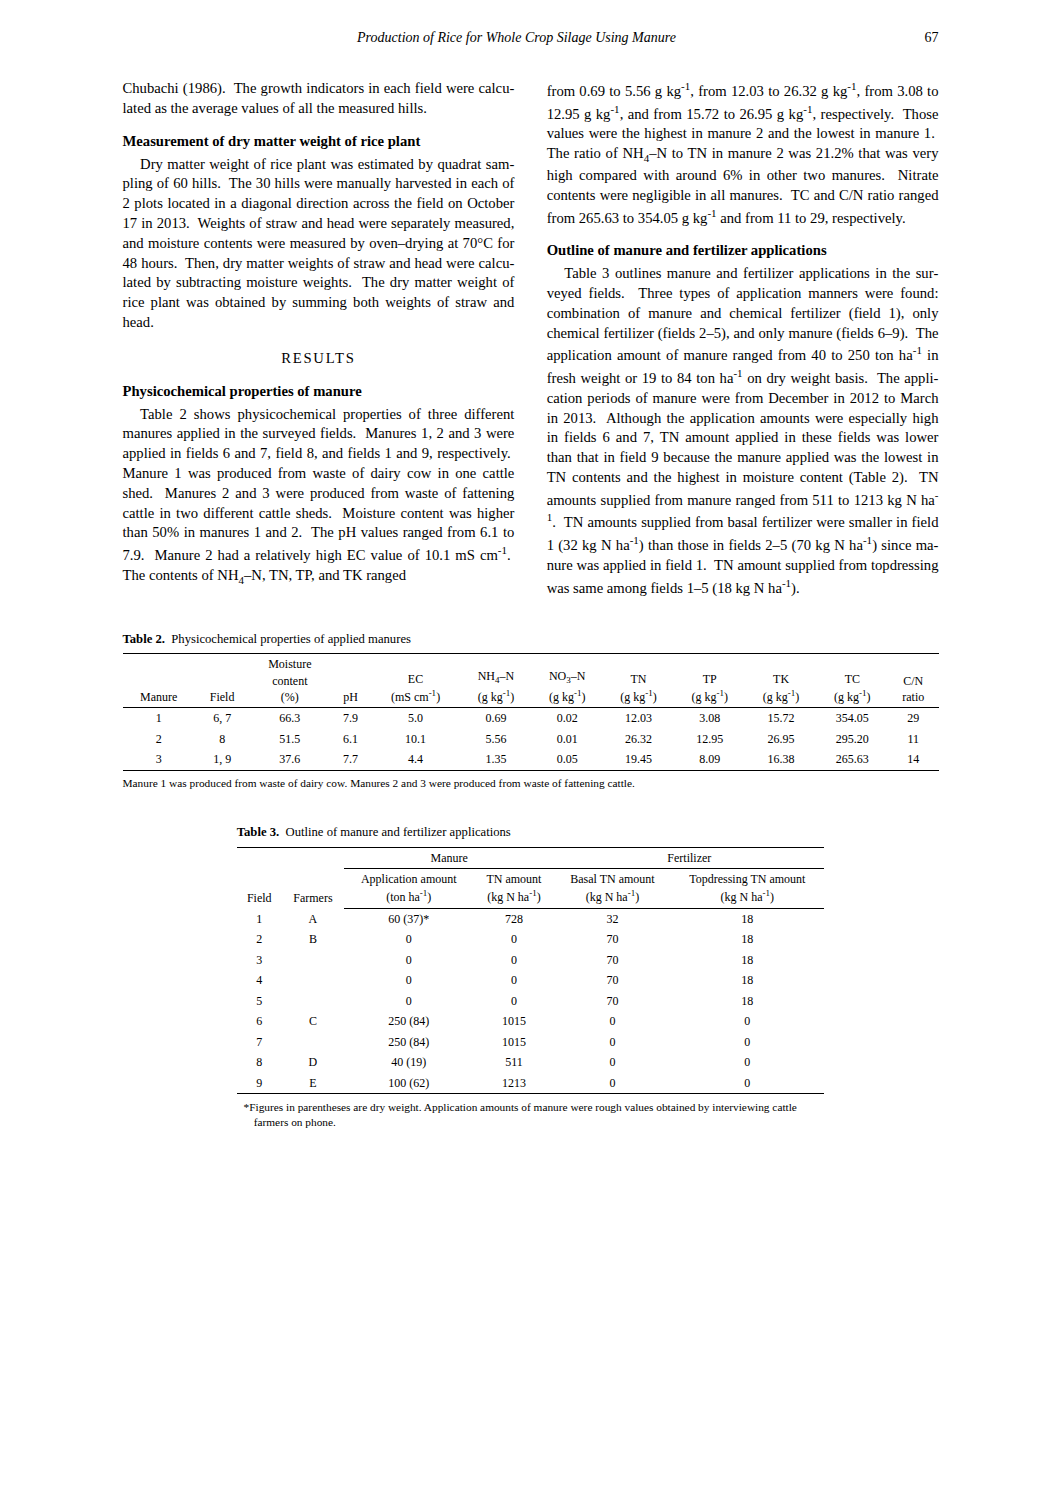Production of Rice for Whole Crop Silage Using Manure 67
Chubachi (1986). The growth indicators in each field were calculated as the average values of all the measured hills.
Measurement of dry matter weight of rice plant
Dry matter weight of rice plant was estimated by quadrat sampling of 60 hills. The 30 hills were manually harvested in each of 2 plots located in a diagonal direction across the field on October 17 in 2013. Weights of straw and head were separately measured, and moisture contents were measured by oven–drying at 70°C for 48 hours. Then, dry matter weights of straw and head were calculated by subtracting moisture weights. The dry matter weight of rice plant was obtained by summing both weights of straw and head.
Results
Physicochemical properties of manure
Table 2 shows physicochemical properties of three different manures applied in the surveyed fields. Manures 1, 2 and 3 were applied in fields 6 and 7, field 8, and fields 1 and 9, respectively. Manure 1 was produced from waste of dairy cow in one cattle shed. Manures 2 and 3 were produced from waste of fattening cattle in two different cattle sheds. Moisture content was higher than 50% in manures 1 and 2. The pH values ranged from 6.1 to 7.9. Manure 2 had a relatively high EC value of 10.1 mS cm-1. The contents of NH4–N, TN, TP, and TK ranged
from 0.69 to 5.56 g kg-1, from 12.03 to 26.32 g kg-1, from 3.08 to 12.95 g kg-1, and from 15.72 to 26.95 g kg-1, respectively. Those values were the highest in manure 2 and the lowest in manure 1. The ratio of NH4–N to TN in manure 2 was 21.2% that was very high compared with around 6% in other two manures. Nitrate contents were negligible in all manures. TC and C/N ratio ranged from 265.63 to 354.05 g kg-1 and from 11 to 29, respectively.
Outline of manure and fertilizer applications
Table 3 outlines manure and fertilizer applications in the surveyed fields. Three types of application manners were found: combination of manure and chemical fertilizer (field 1), only chemical fertilizer (fields 2–5), and only manure (fields 6–9). The application amount of manure ranged from 40 to 250 ton ha-1 in fresh weight or 19 to 84 ton ha-1 on dry weight basis. The application periods of manure were from December in 2012 to March in 2013. Although the application amounts were especially high in fields 6 and 7, TN amount applied in these fields was lower than that in field 9 because the manure applied was the lowest in TN contents and the highest in moisture content (Table 2). TN amounts supplied from manure ranged from 511 to 1213 kg N ha-1. TN amounts supplied from basal fertilizer were smaller in field 1 (32 kg N ha-1) than those in fields 2–5 (70 kg N ha-1) since manure was applied in field 1. TN amount supplied from topdressing was same among fields 1–5 (18 kg N ha-1).
Table 2. Physicochemical properties of applied manures
| Manure | Field | Moisture content (%) | pH | EC (mS cm -1 ) | NH 4 –N (g kg -1 ) | NO 3 –N (g kg -1 ) | TN (g kg -1 ) | TP (g kg -1 ) | TK (g kg -1 ) | TC (g kg -1 ) | C/N ratio |
| --- | --- | --- | --- | --- | --- | --- | --- | --- | --- | --- | --- |
| 1 | 6, 7 | 66.3 | 7.9 | 5.0 | 0.69 | 0.02 | 12.03 | 3.08 | 15.72 | 354.05 | 29 |
| 2 | 8 | 51.5 | 6.1 | 10.1 | 5.56 | 0.01 | 26.32 | 12.95 | 26.95 | 295.20 | 11 |
| 3 | 1, 9 | 37.6 | 7.7 | 4.4 | 1.35 | 0.05 | 19.45 | 8.09 | 16.38 | 265.63 | 14 |
Manure 1 was produced from waste of dairy cow. Manures 2 and 3 were produced from waste of fattening cattle.
Table 3. Outline of manure and fertilizer applications
| Field | Farmers | Manure | Fertilizer |
| --- | --- | --- | --- |
| Application amount (ton ha -1 ) | TN amount (kg N ha -1 ) | Basal TN amount (kg N ha -1 ) | Topdressing TN amount (kg N ha -1 ) |
| 1 | A | 60 (37)* | 728 | 32 | 18 |
| 2 | B | 0 | 0 | 70 | 18 |
| 3 | | 0 | 0 | 70 | 18 |
| 4 | | 0 | 0 | 70 | 18 |
| 5 | | 0 | 0 | 70 | 18 |
| 6 | C | 250 (84) | 1015 | 0 | 0 |
| 7 | | 250 (84) | 1015 | 0 | 0 |
| 8 | D | 40 (19) | 511 | 0 | 0 |
| 9 | E | 100 (62) | 1213 | 0 | 0 |
*Figures in parentheses are dry weight. Application amounts of manure were rough values obtained by interviewing cattle farmers on phone.